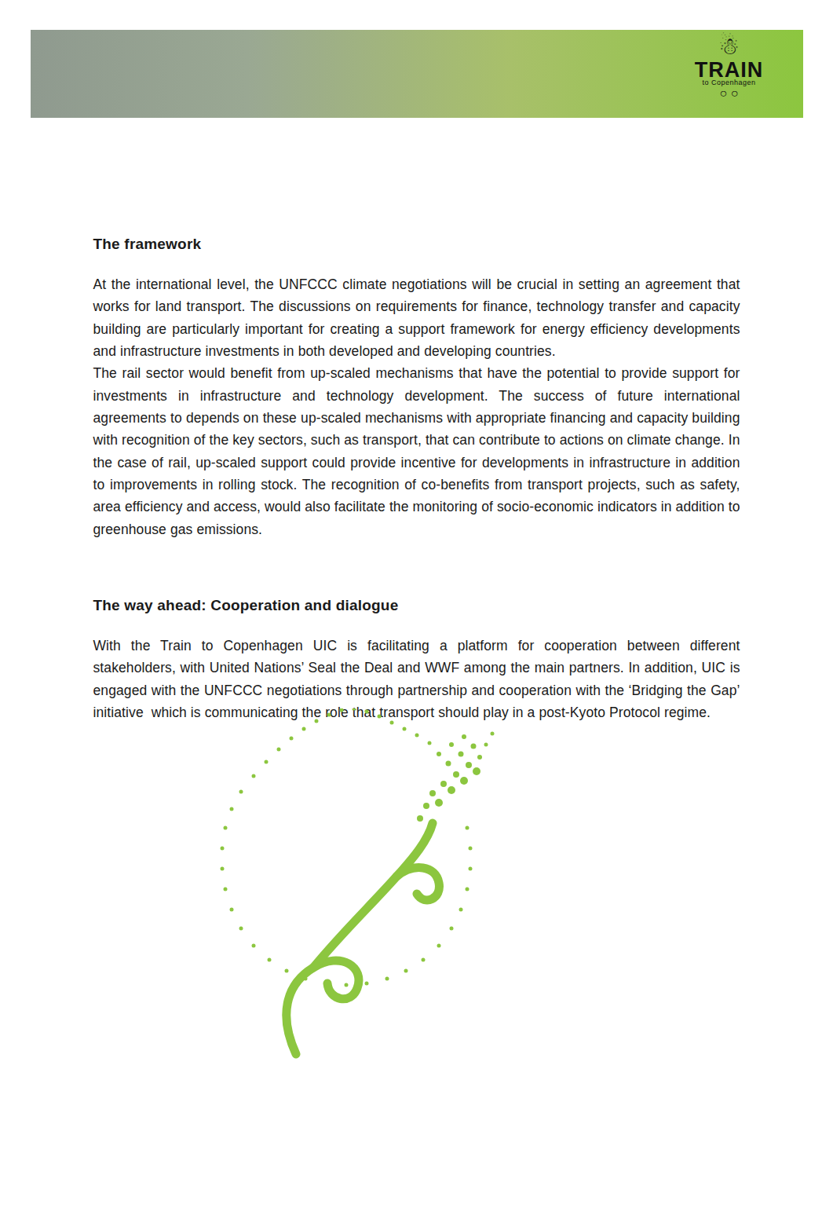☃ TRAIN to Copenhagen ○ ○
The framework
At the international level, the UNFCCC climate negotiations will be crucial in setting an agreement that works for land transport. The discussions on requirements for finance, technology transfer and capacity building are particularly important for creating a support framework for energy efficiency developments and infrastructure investments in both developed and developing countries.
The rail sector would benefit from up-scaled mechanisms that have the potential to provide support for investments in infrastructure and technology development. The success of future international agreements to depends on these up-scaled mechanisms with appropriate financing and capacity building with recognition of the key sectors, such as transport, that can contribute to actions on climate change. In the case of rail, up-scaled support could provide incentive for developments in infrastructure in addition to improvements in rolling stock. The recognition of co-benefits from transport projects, such as safety, area efficiency and access, would also facilitate the monitoring of socio-economic indicators in addition to greenhouse gas emissions.
The way ahead: Cooperation and dialogue
With the Train to Copenhagen UIC is facilitating a platform for cooperation between different stakeholders, with United Nations’ Seal the Deal and WWF among the main partners. In addition, UIC is engaged with the UNFCCC negotiations through partnership and cooperation with the ‘Bridging the Gap’ initiative which is communicating the role that transport should play in a post-Kyoto Protocol regime.